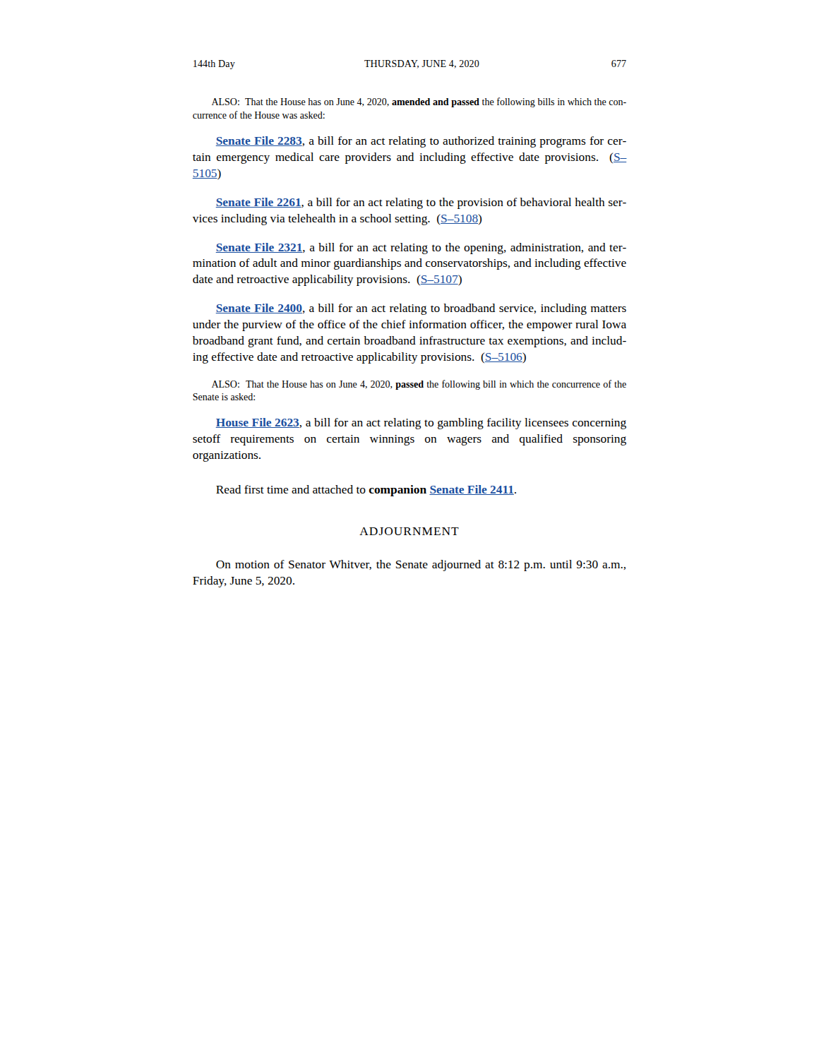144th Day THURSDAY, JUNE 4, 2020 677
ALSO: That the House has on June 4, 2020, amended and passed the following bills in which the concurrence of the House was asked:
Senate File 2283, a bill for an act relating to authorized training programs for certain emergency medical care providers and including effective date provisions. (S–5105)
Senate File 2261, a bill for an act relating to the provision of behavioral health services including via telehealth in a school setting. (S–5108)
Senate File 2321, a bill for an act relating to the opening, administration, and termination of adult and minor guardianships and conservatorships, and including effective date and retroactive applicability provisions. (S–5107)
Senate File 2400, a bill for an act relating to broadband service, including matters under the purview of the office of the chief information officer, the empower rural Iowa broadband grant fund, and certain broadband infrastructure tax exemptions, and including effective date and retroactive applicability provisions. (S–5106)
ALSO: That the House has on June 4, 2020, passed the following bill in which the concurrence of the Senate is asked:
House File 2623, a bill for an act relating to gambling facility licensees concerning setoff requirements on certain winnings on wagers and qualified sponsoring organizations.
Read first time and attached to companion Senate File 2411.
ADJOURNMENT
On motion of Senator Whitver, the Senate adjourned at 8:12 p.m. until 9:30 a.m., Friday, June 5, 2020.